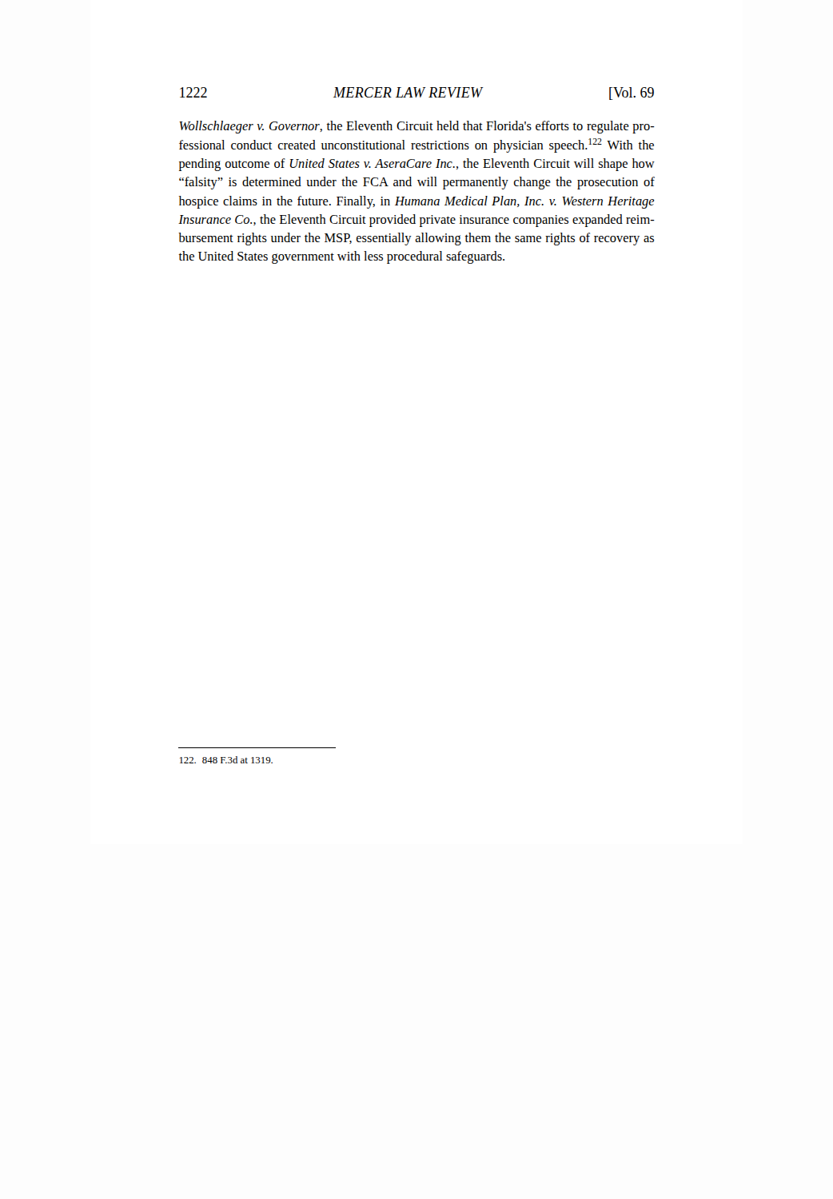1222 MERCER LAW REVIEW [Vol. 69
Wollschlaeger v. Governor, the Eleventh Circuit held that Florida's efforts to regulate professional conduct created unconstitutional restrictions on physician speech.122 With the pending outcome of United States v. AseraCare Inc., the Eleventh Circuit will shape how “falsity” is determined under the FCA and will permanently change the prosecution of hospice claims in the future. Finally, in Humana Medical Plan, Inc. v. Western Heritage Insurance Co., the Eleventh Circuit provided private insurance companies expanded reimbursement rights under the MSP, essentially allowing them the same rights of recovery as the United States government with less procedural safeguards.
122. 848 F.3d at 1319.